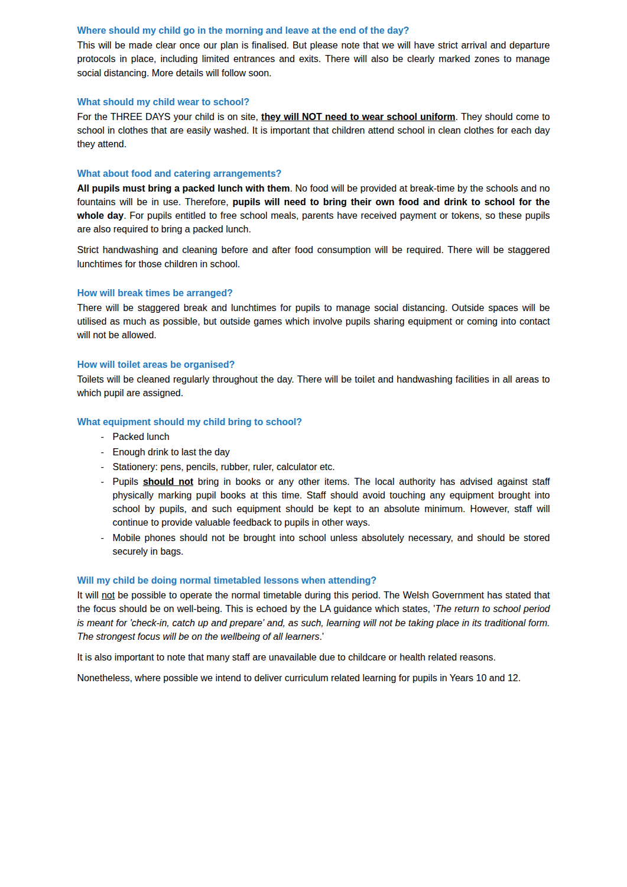Where should my child go in the morning and leave at the end of the day?
This will be made clear once our plan is finalised. But please note that we will have strict arrival and departure protocols in place, including limited entrances and exits. There will also be clearly marked zones to manage social distancing. More details will follow soon.
What should my child wear to school?
For the THREE DAYS your child is on site, they will NOT need to wear school uniform. They should come to school in clothes that are easily washed. It is important that children attend school in clean clothes for each day they attend.
What about food and catering arrangements?
All pupils must bring a packed lunch with them. No food will be provided at break-time by the schools and no fountains will be in use. Therefore, pupils will need to bring their own food and drink to school for the whole day. For pupils entitled to free school meals, parents have received payment or tokens, so these pupils are also required to bring a packed lunch.
Strict handwashing and cleaning before and after food consumption will be required. There will be staggered lunchtimes for those children in school.
How will break times be arranged?
There will be staggered break and lunchtimes for pupils to manage social distancing. Outside spaces will be utilised as much as possible, but outside games which involve pupils sharing equipment or coming into contact will not be allowed.
How will toilet areas be organised?
Toilets will be cleaned regularly throughout the day. There will be toilet and handwashing facilities in all areas to which pupil are assigned.
What equipment should my child bring to school?
Packed lunch
Enough drink to last the day
Stationery: pens, pencils, rubber, ruler, calculator etc.
Pupils should not bring in books or any other items. The local authority has advised against staff physically marking pupil books at this time. Staff should avoid touching any equipment brought into school by pupils, and such equipment should be kept to an absolute minimum. However, staff will continue to provide valuable feedback to pupils in other ways.
Mobile phones should not be brought into school unless absolutely necessary, and should be stored securely in bags.
Will my child be doing normal timetabled lessons when attending?
It will not be possible to operate the normal timetable during this period. The Welsh Government has stated that the focus should be on well-being. This is echoed by the LA guidance which states, 'The return to school period is meant for 'check-in, catch up and prepare' and, as such, learning will not be taking place in its traditional form. The strongest focus will be on the wellbeing of all learners.'
It is also important to note that many staff are unavailable due to childcare or health related reasons.
Nonetheless, where possible we intend to deliver curriculum related learning for pupils in Years 10 and 12.